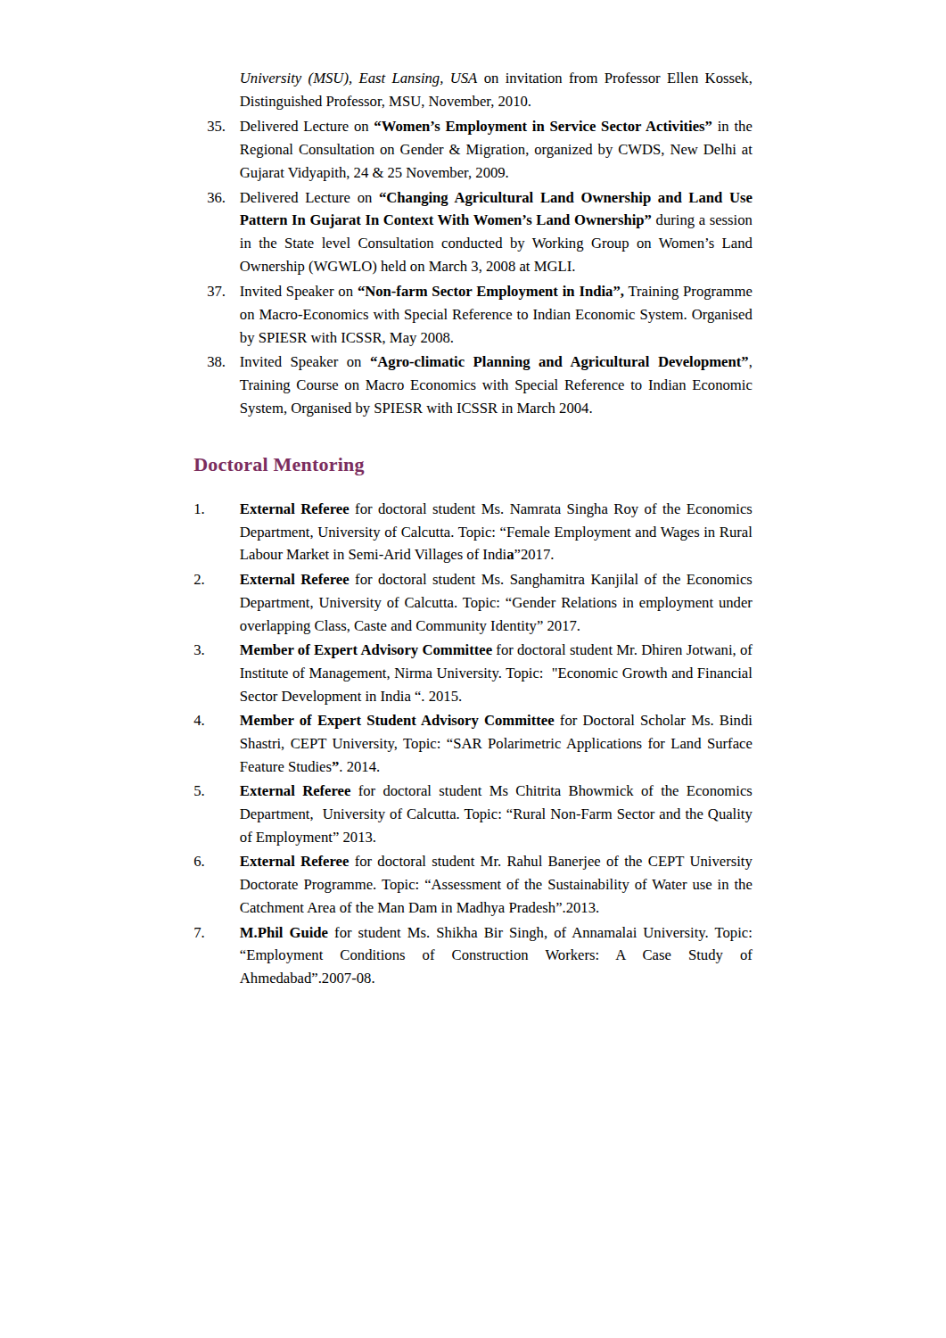University (MSU), East Lansing, USA on invitation from Professor Ellen Kossek, Distinguished Professor, MSU, November, 2010.
35. Delivered Lecture on “Women’s Employment in Service Sector Activities” in the Regional Consultation on Gender & Migration, organized by CWDS, New Delhi at Gujarat Vidyapith, 24 & 25 November, 2009.
36. Delivered Lecture on “Changing Agricultural Land Ownership and Land Use Pattern In Gujarat In Context With Women’s Land Ownership” during a session in the State level Consultation conducted by Working Group on Women’s Land Ownership (WGWLO) held on March 3, 2008 at MGLI.
37. Invited Speaker on “Non-farm Sector Employment in India”, Training Programme on Macro-Economics with Special Reference to Indian Economic System. Organised by SPIESR with ICSSR, May 2008.
38. Invited Speaker on “Agro-climatic Planning and Agricultural Development”, Training Course on Macro Economics with Special Reference to Indian Economic System, Organised by SPIESR with ICSSR in March 2004.
Doctoral Mentoring
1. External Referee for doctoral student Ms. Namrata Singha Roy of the Economics Department, University of Calcutta. Topic: “Female Employment and Wages in Rural Labour Market in Semi-Arid Villages of India”2017.
2. External Referee for doctoral student Ms. Sanghamitra Kanjilal of the Economics Department, University of Calcutta. Topic: “Gender Relations in employment under overlapping Class, Caste and Community Identity” 2017.
3. Member of Expert Advisory Committee for doctoral student Mr. Dhiren Jotwani, of Institute of Management, Nirma University. Topic: "Economic Growth and Financial Sector Development in India “. 2015.
4. Member of Expert Student Advisory Committee for Doctoral Scholar Ms. Bindi Shastri, CEPT University, Topic: “SAR Polarimetric Applications for Land Surface Feature Studies”. 2014.
5. External Referee for doctoral student Ms Chitrita Bhowmick of the Economics Department, University of Calcutta. Topic: “Rural Non-Farm Sector and the Quality of Employment” 2013.
6. External Referee for doctoral student Mr. Rahul Banerjee of the CEPT University Doctorate Programme. Topic: “Assessment of the Sustainability of Water use in the Catchment Area of the Man Dam in Madhya Pradesh”.2013.
7. M.Phil Guide for student Ms. Shikha Bir Singh, of Annamalai University. Topic: “Employment Conditions of Construction Workers: A Case Study of Ahmedabad”.2007-08.